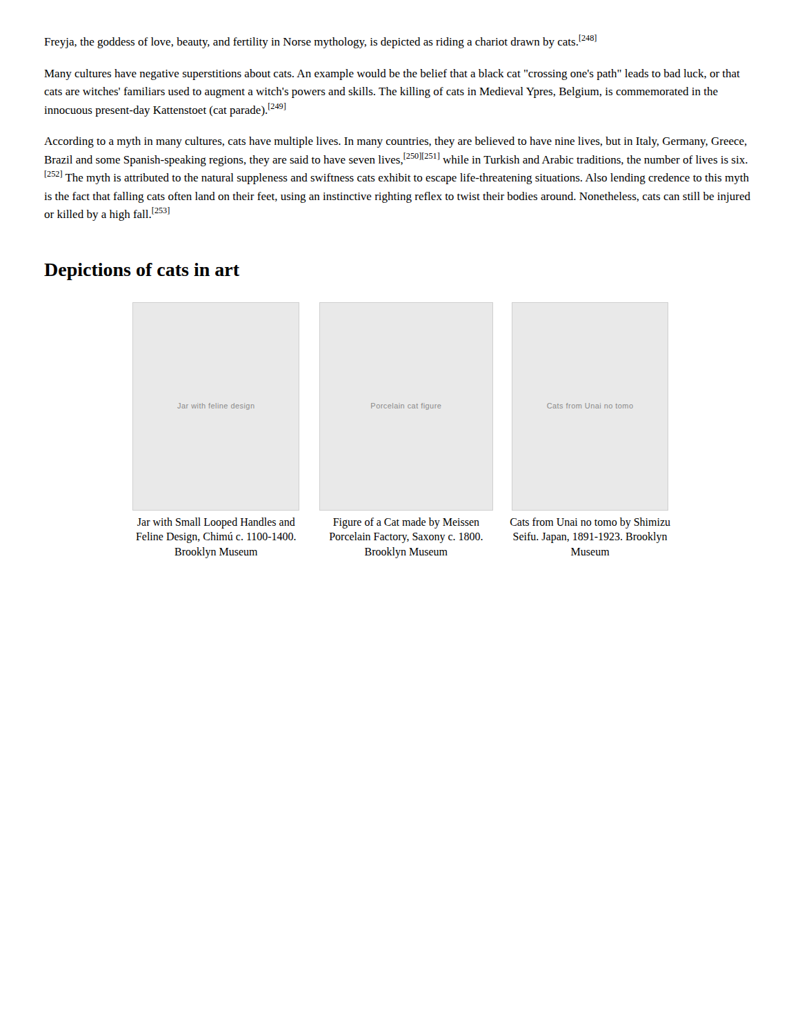Freyja, the goddess of love, beauty, and fertility in Norse mythology, is depicted as riding a chariot drawn by cats.[248]
Many cultures have negative superstitions about cats. An example would be the belief that a black cat "crossing one's path" leads to bad luck, or that cats are witches' familiars used to augment a witch's powers and skills. The killing of cats in Medieval Ypres, Belgium, is commemorated in the innocuous present-day Kattenstoet (cat parade).[249]
According to a myth in many cultures, cats have multiple lives. In many countries, they are believed to have nine lives, but in Italy, Germany, Greece, Brazil and some Spanish-speaking regions, they are said to have seven lives,[250][251] while in Turkish and Arabic traditions, the number of lives is six.[252] The myth is attributed to the natural suppleness and swiftness cats exhibit to escape life-threatening situations. Also lending credence to this myth is the fact that falling cats often land on their feet, using an instinctive righting reflex to twist their bodies around. Nonetheless, cats can still be injured or killed by a high fall.[253]
Depictions of cats in art
| Jar with feline design | Porcelain cat figure | Cats from Unai no tomo |
| Jar with Small Looped Handles and Feline Design, Chimú c. 1100-1400. Brooklyn Museum | Figure of a Cat made by Meissen Porcelain Factory, Saxony c. 1800. Brooklyn Museum | Cats from Unai no tomo by Shimizu Seifu. Japan, 1891-1923. Brooklyn Museum |